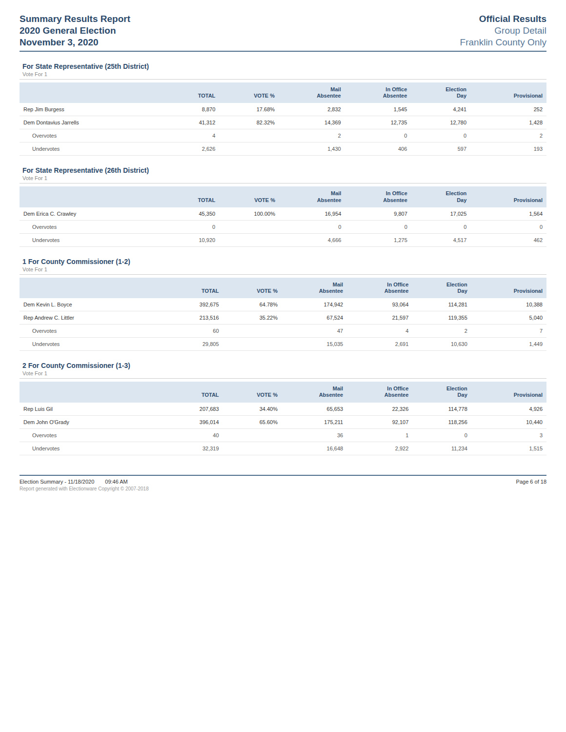Summary Results Report
2020 General Election
November 3, 2020
Official Results
Group Detail
Franklin County Only
For State Representative (25th District)
Vote For 1
| | TOTAL | VOTE % | Mail Absentee | In Office Absentee | Election Day | Provisional |
| --- | --- | --- | --- | --- | --- | --- |
| Rep Jim Burgess | 8,870 | 17.68% | 2,832 | 1,545 | 4,241 | 252 |
| Dem Dontavius Jarrells | 41,312 | 82.32% | 14,369 | 12,735 | 12,780 | 1,428 |
| Overvotes | 4 | | 2 | 0 | 0 | 2 |
| Undervotes | 2,626 | | 1,430 | 406 | 597 | 193 |
For State Representative (26th District)
Vote For 1
| | TOTAL | VOTE % | Mail Absentee | In Office Absentee | Election Day | Provisional |
| --- | --- | --- | --- | --- | --- | --- |
| Dem Erica C. Crawley | 45,350 | 100.00% | 16,954 | 9,807 | 17,025 | 1,564 |
| Overvotes | 0 | | 0 | 0 | 0 | 0 |
| Undervotes | 10,920 | | 4,666 | 1,275 | 4,517 | 462 |
1 For County Commissioner (1-2)
Vote For 1
| | TOTAL | VOTE % | Mail Absentee | In Office Absentee | Election Day | Provisional |
| --- | --- | --- | --- | --- | --- | --- |
| Dem Kevin L. Boyce | 392,675 | 64.78% | 174,942 | 93,064 | 114,281 | 10,388 |
| Rep Andrew C. Littler | 213,516 | 35.22% | 67,524 | 21,597 | 119,355 | 5,040 |
| Overvotes | 60 | | 47 | 4 | 2 | 7 |
| Undervotes | 29,805 | | 15,035 | 2,691 | 10,630 | 1,449 |
2 For County Commissioner (1-3)
Vote For 1
| | TOTAL | VOTE % | Mail Absentee | In Office Absentee | Election Day | Provisional |
| --- | --- | --- | --- | --- | --- | --- |
| Rep Luis Gil | 207,683 | 34.40% | 65,653 | 22,326 | 114,778 | 4,926 |
| Dem John O'Grady | 396,014 | 65.60% | 175,211 | 92,107 | 118,256 | 10,440 |
| Overvotes | 40 | | 36 | 1 | 0 | 3 |
| Undervotes | 32,319 | | 16,648 | 2,922 | 11,234 | 1,515 |
Election Summary - 11/18/2020 09:46 AM
Report generated with Electionware Copyright © 2007-2018
Page 6 of 18